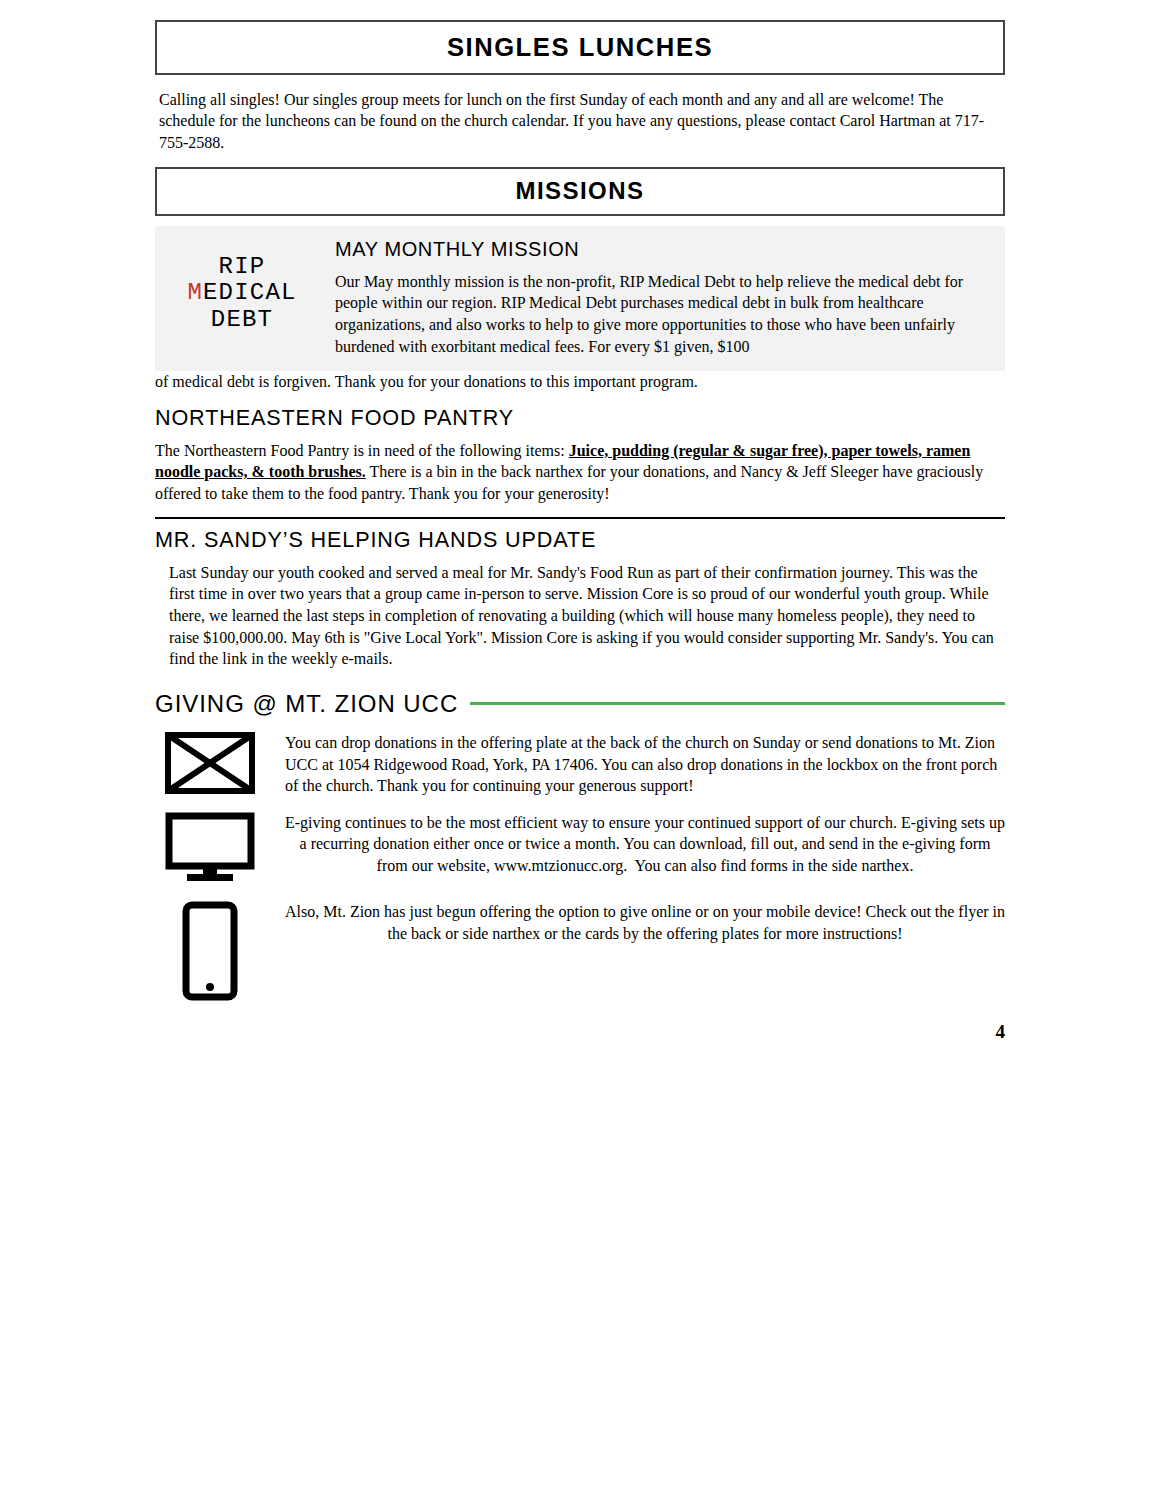SINGLES LUNCHES
Calling all singles! Our singles group meets for lunch on the first Sunday of each month and any and all are welcome! The schedule for the luncheons can be found on the church calendar. If you have any questions, please contact Carol Hartman at 717-755-2588.
MISSIONS
RIP
MEDICAL
DEBT
MAY MONTHLY MISSION
Our May monthly mission is the non-profit, RIP Medical Debt to help relieve the medical debt for people within our region. RIP Medical Debt purchases medical debt in bulk from healthcare organizations, and also works to help to give more opportunities to those who have been unfairly burdened with exorbitant medical fees. For every $1 given, $100
of medical debt is forgiven. Thank you for your donations to this important program.
NORTHEASTERN FOOD PANTRY
The Northeastern Food Pantry is in need of the following items: Juice, pudding (regular & sugar free), paper towels, ramen noodle packs, & tooth brushes. There is a bin in the back narthex for your donations, and Nancy & Jeff Sleeger have graciously offered to take them to the food pantry. Thank you for your generosity!
MR. SANDY’S HELPING HANDS UPDATE
Last Sunday our youth cooked and served a meal for Mr. Sandy's Food Run as part of their confirmation journey. This was the first time in over two years that a group came in-person to serve. Mission Core is so proud of our wonderful youth group. While there, we learned the last steps in completion of renovating a building (which will house many homeless people), they need to raise $100,000.00. May 6th is "Give Local York". Mission Core is asking if you would consider supporting Mr. Sandy's. You can find the link in the weekly e-mails.
GIVING @ MT. ZION UCC
You can drop donations in the offering plate at the back of the church on Sunday or send donations to Mt. Zion UCC at 1054 Ridgewood Road, York, PA 17406. You can also drop donations in the lockbox on the front porch of the church. Thank you for continuing your generous support!
E-giving continues to be the most efficient way to ensure your continued support of our church. E-giving sets up a recurring donation either once or twice a month. You can download, fill out, and send in the e-giving form from our website, www.mtzionucc.org. You can also find forms in the side narthex.
Also, Mt. Zion has just begun offering the option to give online or on your mobile device! Check out the flyer in the back or side narthex or the cards by the offering plates for more instructions!
4